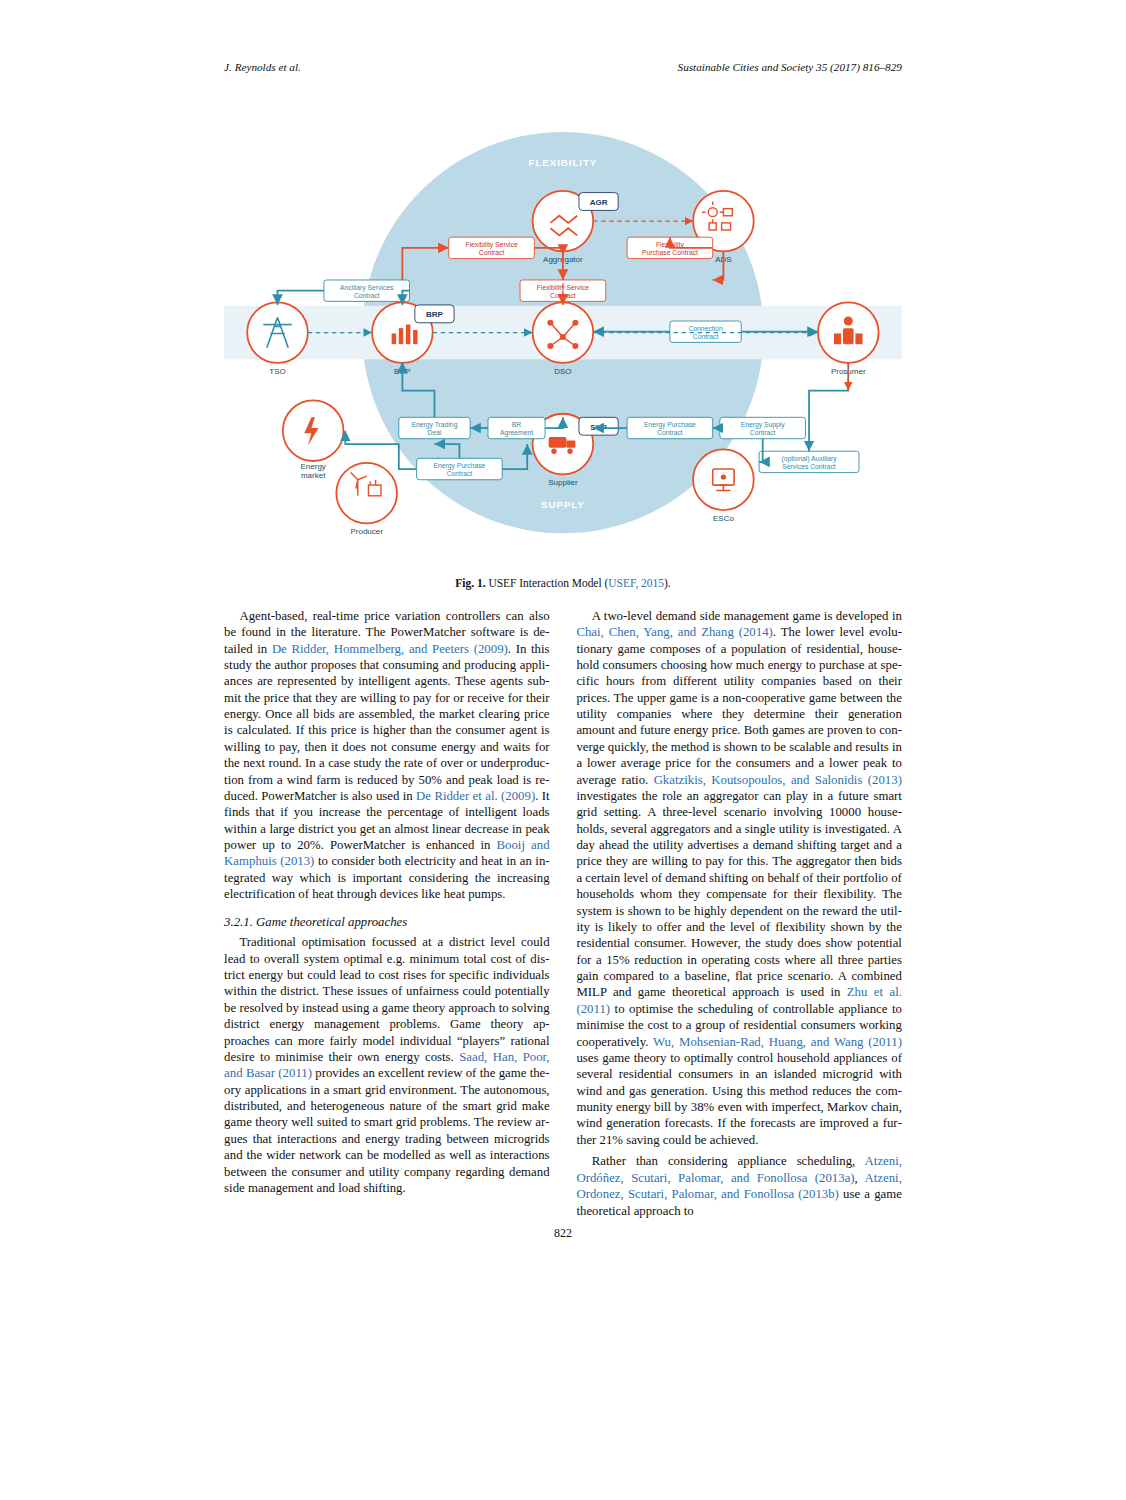J. Reynolds et al.
Sustainable Cities and Society 35 (2017) 816–829
FLEXIBILITY SUPPLY Aggregator ADS DSO BRP TSO Prosumer Supplier ESCo Energy market Producer AGR BRP SUP Flexibility Service Contract Flexibility Purchase Contract Flexibility Service Contract Ancillary Services Contract Connection Contract Energy Purchase Contract Energy Supply Contract (optional) Auxiliary Services Contract Energy Trading Deal BR Agreement Energy Purchase Contract
Fig. 1. USEF Interaction Model (USEF, 2015).
Agent-based, real-time price variation controllers can also be found in the literature. The PowerMatcher software is detailed in De Ridder, Hommelberg, and Peeters (2009). In this study the author proposes that consuming and producing appliances are represented by intelligent agents. These agents submit the price that they are willing to pay for or receive for their energy. Once all bids are assembled, the market clearing price is calculated. If this price is higher than the consumer agent is willing to pay, then it does not consume energy and waits for the next round. In a case study the rate of over or underproduction from a wind farm is reduced by 50% and peak load is reduced. PowerMatcher is also used in De Ridder et al. (2009). It finds that if you increase the percentage of intelligent loads within a large district you get an almost linear decrease in peak power up to 20%. PowerMatcher is enhanced in Booij and Kamphuis (2013) to consider both electricity and heat in an integrated way which is important considering the increasing electrification of heat through devices like heat pumps.
3.2.1. Game theoretical approaches
Traditional optimisation focussed at a district level could lead to overall system optimal e.g. minimum total cost of district energy but could lead to cost rises for specific individuals within the district. These issues of unfairness could potentially be resolved by instead using a game theory approach to solving district energy management problems. Game theory approaches can more fairly model individual “players” rational desire to minimise their own energy costs. Saad, Han, Poor, and Basar (2011) provides an excellent review of the game theory applications in a smart grid environment. The autonomous, distributed, and heterogeneous nature of the smart grid make game theory well suited to smart grid problems. The review argues that interactions and energy trading between microgrids and the wider network can be modelled as well as interactions between the consumer and utility company regarding demand side management and load shifting.
A two-level demand side management game is developed in Chai, Chen, Yang, and Zhang (2014). The lower level evolutionary game composes of a population of residential, household consumers choosing how much energy to purchase at specific hours from different utility companies based on their prices. The upper game is a non-cooperative game between the utility companies where they determine their generation amount and future energy price. Both games are proven to converge quickly, the method is shown to be scalable and results in a lower average price for the consumers and a lower peak to average ratio. Gkatzikis, Koutsopoulos, and Salonidis (2013) investigates the role an aggregator can play in a future smart grid setting. A three-level scenario involving 10000 households, several aggregators and a single utility is investigated. A day ahead the utility advertises a demand shifting target and a price they are willing to pay for this. The aggregator then bids a certain level of demand shifting on behalf of their portfolio of households whom they compensate for their flexibility. The system is shown to be highly dependent on the reward the utility is likely to offer and the level of flexibility shown by the residential consumer. However, the study does show potential for a 15% reduction in operating costs where all three parties gain compared to a baseline, flat price scenario. A combined MILP and game theoretical approach is used in Zhu et al. (2011) to optimise the scheduling of controllable appliance to minimise the cost to a group of residential consumers working cooperatively. Wu, Mohsenian-Rad, Huang, and Wang (2011) uses game theory to optimally control household appliances of several residential consumers in an islanded microgrid with wind and gas generation. Using this method reduces the community energy bill by 38% even with imperfect, Markov chain, wind generation forecasts. If the forecasts are improved a further 21% saving could be achieved.
Rather than considering appliance scheduling, Atzeni, Ordóñez, Scutari, Palomar, and Fonollosa (2013a), Atzeni, Ordonez, Scutari, Palomar, and Fonollosa (2013b) use a game theoretical approach to
822